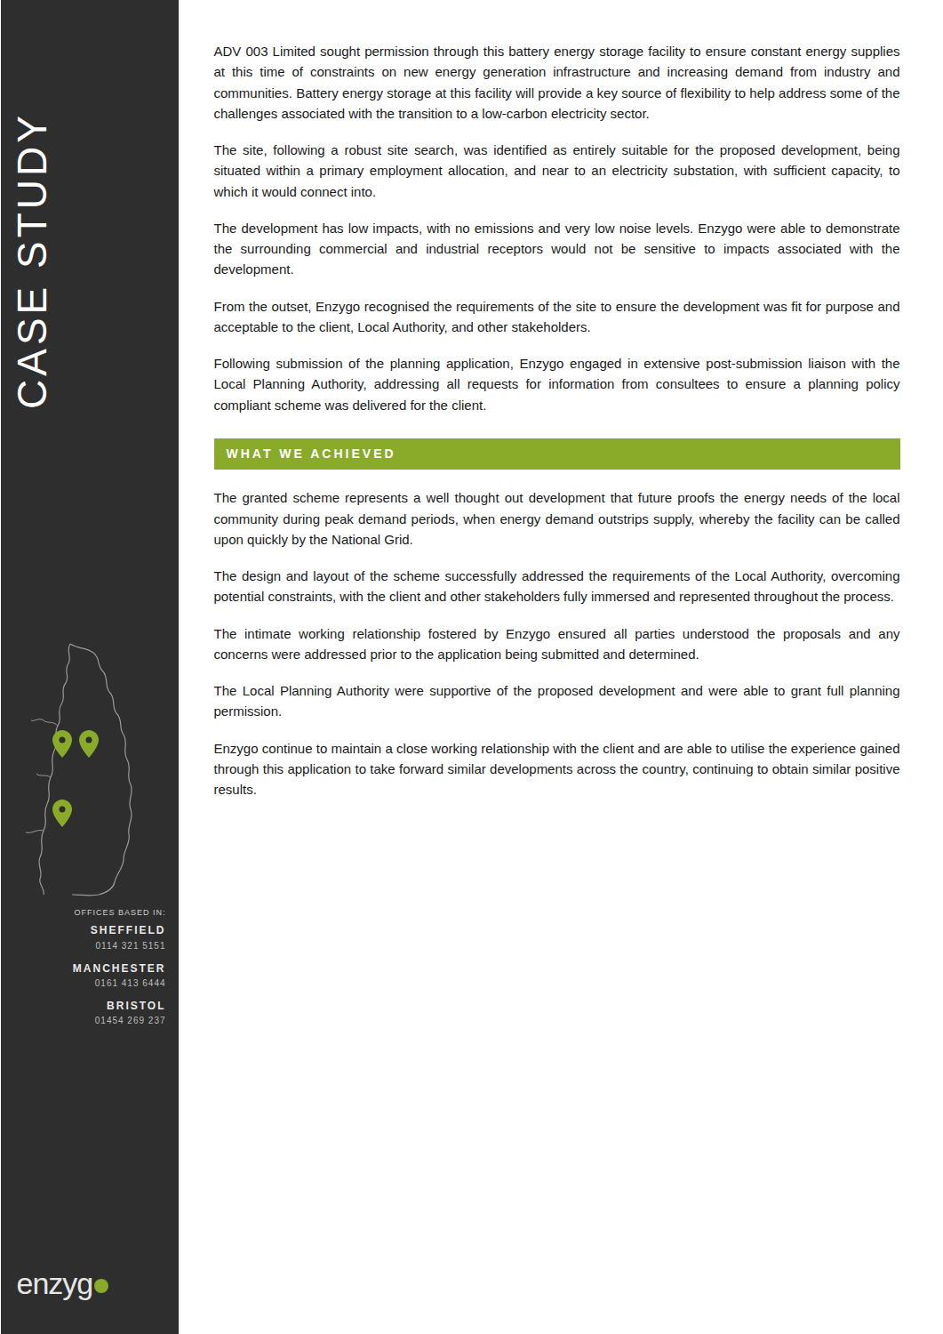CASE STUDY
OFFICES BASED IN:
SHEFFIELD
0114 321 5151
MANCHESTER
0161 413 6444
BRISTOL
01454 269 237
enzyg
ADV 003 Limited sought permission through this battery energy storage facility to ensure constant energy supplies at this time of constraints on new energy generation infrastructure and increasing demand from industry and communities. Battery energy storage at this facility will provide a key source of flexibility to help address some of the challenges associated with the transition to a low-carbon electricity sector.
The site, following a robust site search, was identified as entirely suitable for the proposed development, being situated within a primary employment allocation, and near to an electricity substation, with sufficient capacity, to which it would connect into.
The development has low impacts, with no emissions and very low noise levels. Enzygo were able to demonstrate the surrounding commercial and industrial receptors would not be sensitive to impacts associated with the development.
From the outset, Enzygo recognised the requirements of the site to ensure the development was fit for purpose and acceptable to the client, Local Authority, and other stakeholders.
Following submission of the planning application, Enzygo engaged in extensive post-submission liaison with the Local Planning Authority, addressing all requests for information from consultees to ensure a planning policy compliant scheme was delivered for the client.
WHAT WE ACHIEVED
The granted scheme represents a well thought out development that future proofs the energy needs of the local community during peak demand periods, when energy demand outstrips supply, whereby the facility can be called upon quickly by the National Grid.
The design and layout of the scheme successfully addressed the requirements of the Local Authority, overcoming potential constraints, with the client and other stakeholders fully immersed and represented throughout the process.
The intimate working relationship fostered by Enzygo ensured all parties understood the proposals and any concerns were addressed prior to the application being submitted and determined.
The Local Planning Authority were supportive of the proposed development and were able to grant full planning permission.
Enzygo continue to maintain a close working relationship with the client and are able to utilise the experience gained through this application to take forward similar developments across the country, continuing to obtain similar positive results.